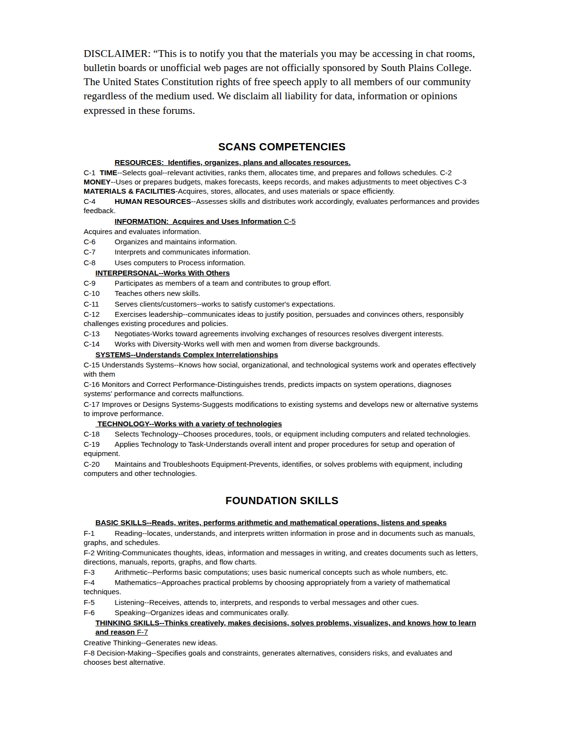DISCLAIMER: “This is to notify you that the materials you may be accessing in chat rooms, bulletin boards or unofficial web pages are not officially sponsored by South Plains College. The United States Constitution rights of free speech apply to all members of our community regardless of the medium used. We disclaim all liability for data, information or opinions expressed in these forums.
SCANS COMPETENCIES
RESOURCES: Identifies, organizes, plans and allocates resources.
C-1 TIME--Selects goal--relevant activities, ranks them, allocates time, and prepares and follows schedules. C-2 MONEY--Uses or prepares budgets, makes forecasts, keeps records, and makes adjustments to meet objectives C-3 MATERIALS & FACILITIES-Acquires, stores, allocates, and uses materials or space efficiently.
C-4 HUMAN RESOURCES--Assesses skills and distributes work accordingly, evaluates performances and provides feedback.
INFORMATION: Acquires and Uses Information C-5
Acquires and evaluates information.
C-6 Organizes and maintains information.
C-7 Interprets and communicates information.
C-8 Uses computers to Process information.
INTERPERSONAL--Works With Others
C-9 Participates as members of a team and contributes to group effort.
C-10 Teaches others new skills.
C-11 Serves clients/customers--works to satisfy customer's expectations.
C-12 Exercises leadership--communicates ideas to justify position, persuades and convinces others, responsibly challenges existing procedures and policies.
C-13 Negotiates-Works toward agreements involving exchanges of resources resolves divergent interests.
C-14 Works with Diversity-Works well with men and women from diverse backgrounds.
SYSTEMS--Understands Complex Interrelationships
C-15 Understands Systems--Knows how social, organizational, and technological systems work and operates effectively with them
C-16 Monitors and Correct Performance-Distinguishes trends, predicts impacts on system operations, diagnoses systems' performance and corrects malfunctions.
C-17 Improves or Designs Systems-Suggests modifications to existing systems and develops new or alternative systems to improve performance.
TECHNOLOGY--Works with a variety of technologies
C-18 Selects Technology--Chooses procedures, tools, or equipment including computers and related technologies.
C-19 Applies Technology to Task-Understands overall intent and proper procedures for setup and operation of equipment.
C-20 Maintains and Troubleshoots Equipment-Prevents, identifies, or solves problems with equipment, including computers and other technologies.
FOUNDATION SKILLS
BASIC SKILLS--Reads, writes, performs arithmetic and mathematical operations, listens and speaks
F-1 Reading--locates, understands, and interprets written information in prose and in documents such as manuals, graphs, and schedules.
F-2 Writing-Communicates thoughts, ideas, information and messages in writing, and creates documents such as letters, directions, manuals, reports, graphs, and flow charts.
F-3 Arithmetic--Performs basic computations; uses basic numerical concepts such as whole numbers, etc.
F-4 Mathematics--Approaches practical problems by choosing appropriately from a variety of mathematical techniques.
F-5 Listening--Receives, attends to, interprets, and responds to verbal messages and other cues.
F-6 Speaking--Organizes ideas and communicates orally.
THINKING SKILLS--Thinks creatively, makes decisions, solves problems, visualizes, and knows how to learn and reason F-7
Creative Thinking--Generates new ideas.
F-8 Decision-Making--Specifies goals and constraints, generates alternatives, considers risks, and evaluates and chooses best alternative.